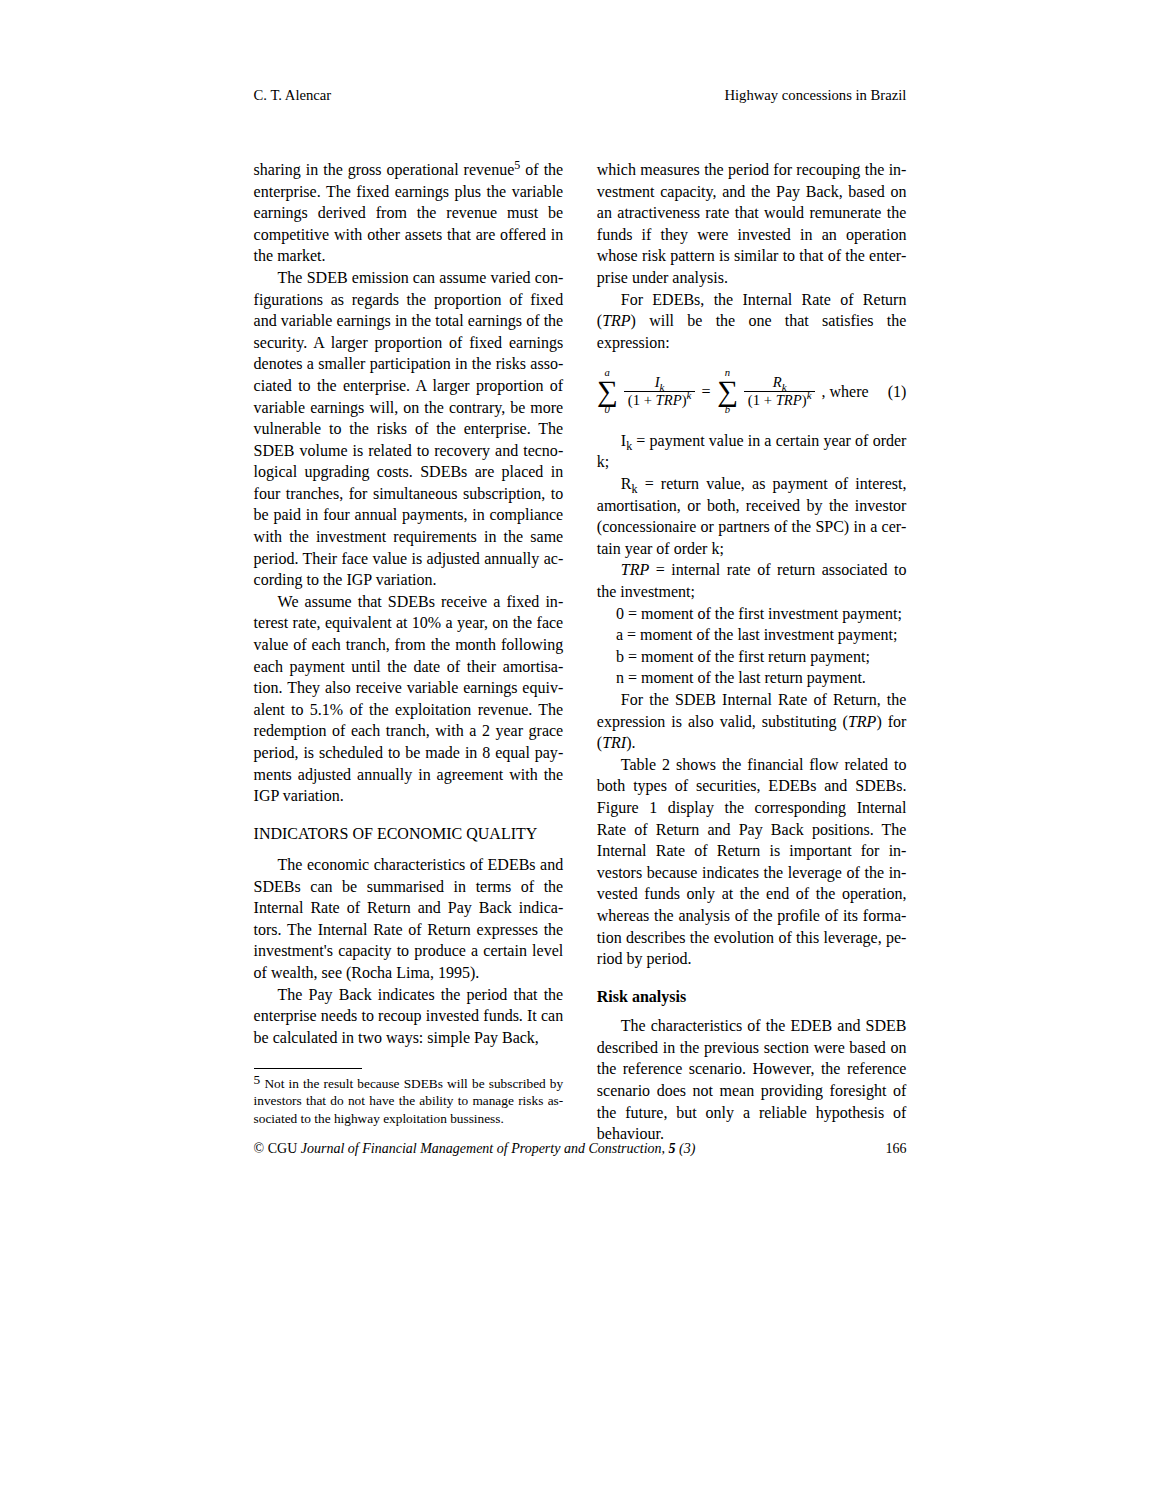C. T. Alencar
Highway concessions in Brazil
sharing in the gross operational revenue5 of the enterprise. The fixed earnings plus the variable earnings derived from the revenue must be competitive with other assets that are offered in the market.
The SDEB emission can assume varied configurations as regards the proportion of fixed and variable earnings in the total earnings of the security. A larger proportion of fixed earnings denotes a smaller participation in the risks associated to the enterprise. A larger proportion of variable earnings will, on the contrary, be more vulnerable to the risks of the enterprise. The SDEB volume is related to recovery and tecnological upgrading costs. SDEBs are placed in four tranches, for simultaneous subscription, to be paid in four annual payments, in compliance with the investment requirements in the same period. Their face value is adjusted annually according to the IGP variation.
We assume that SDEBs receive a fixed interest rate, equivalent at 10% a year, on the face value of each tranch, from the month following each payment until the date of their amortisation. They also receive variable earnings equivalent to 5.1% of the exploitation revenue. The redemption of each tranch, with a 2 year grace period, is scheduled to be made in 8 equal payments adjusted annually in agreement with the IGP variation.
Indicators of economic quality
The economic characteristics of EDEBs and SDEBs can be summarised in terms of the Internal Rate of Return and Pay Back indicators. The Internal Rate of Return expresses the investment's capacity to produce a certain level of wealth, see (Rocha Lima, 1995).
The Pay Back indicates the period that the enterprise needs to recoup invested funds. It can be calculated in two ways: simple Pay Back,
5 Not in the result because SDEBs will be subscribed by investors that do not have the ability to manage risks associated to the highway exploitation bussiness.
which measures the period for recouping the investment capacity, and the Pay Back, based on an atractiveness rate that would remunerate the funds if they were invested in an operation whose risk pattern is similar to that of the enterprise under analysis.
For EDEBs, the Internal Rate of Return (TRP) will be the one that satisfies the expression:
a ∑ 0 Ik (1 + TRP)k = n ∑ b Rk (1 + TRP)k , where (1)
Ik = payment value in a certain year of order k;
Rk = return value, as payment of interest, amortisation, or both, received by the investor (concessionaire or partners of the SPC) in a certain year of order k;
TRP = internal rate of return associated to the investment;
0 = moment of the first investment payment;
a = moment of the last investment payment;
b = moment of the first return payment;
n = moment of the last return payment.
For the SDEB Internal Rate of Return, the expression is also valid, substituting (TRP) for (TRI).
Table 2 shows the financial flow related to both types of securities, EDEBs and SDEBs. Figure 1 display the corresponding Internal Rate of Return and Pay Back positions. The Internal Rate of Return is important for investors because indicates the leverage of the invested funds only at the end of the operation, whereas the analysis of the profile of its formation describes the evolution of this leverage, period by period.
Risk analysis
The characteristics of the EDEB and SDEB described in the previous section were based on the reference scenario. However, the reference scenario does not mean providing foresight of the future, but only a reliable hypothesis of behaviour.
© CGU Journal of Financial Management of Property and Construction, 5 (3)
166